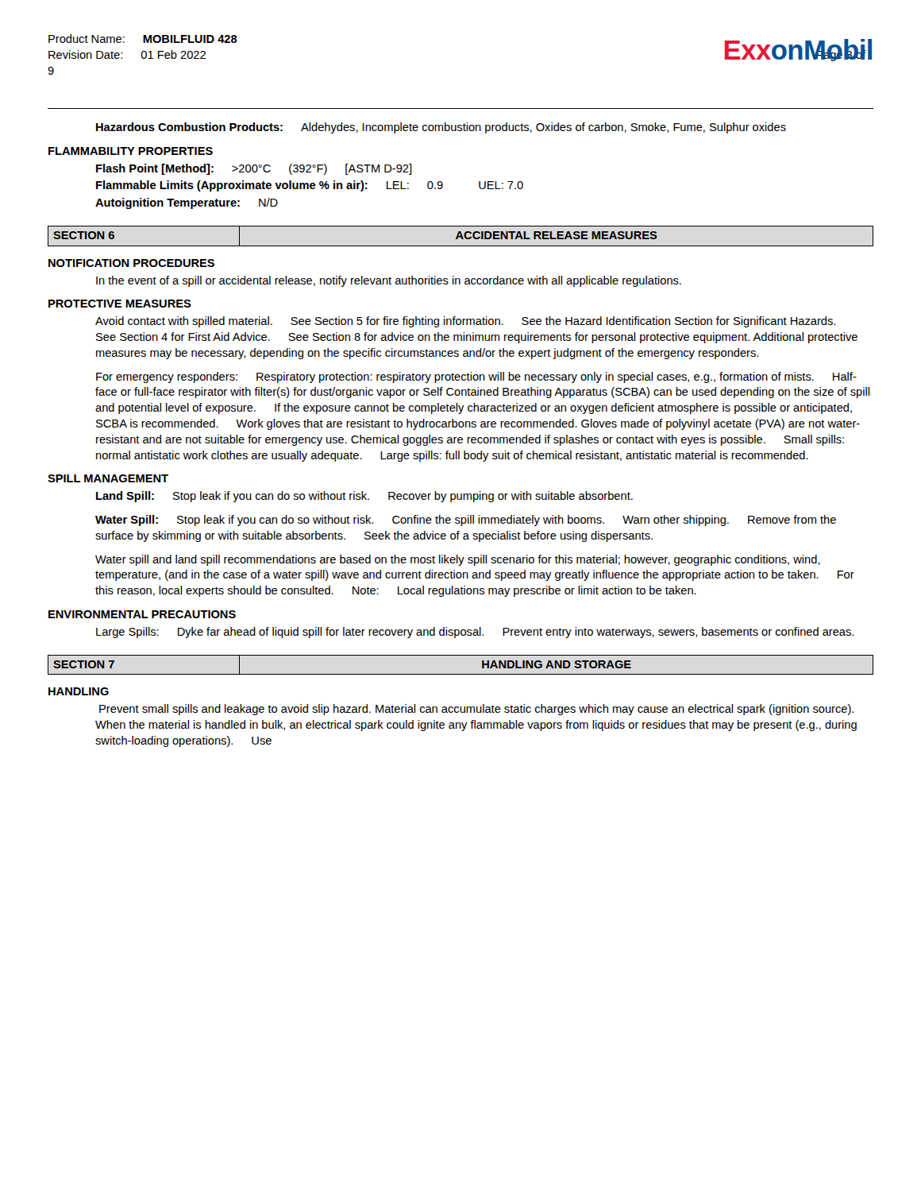Exx onMobil
Product Name: MOBILFLUID 428
Revision Date: 01 Feb 2022
Page 3 of
9
Hazardous Combustion Products: Aldehydes, Incomplete combustion products, Oxides of carbon, Smoke, Fume, Sulphur oxides
FLAMMABILITY PROPERTIES
Flash Point [Method]: >200°C (392°F) [ASTM D-92]
Flammable Limits (Approximate volume % in air): LEL: 0.9 UEL: 7.0
Autoignition Temperature: N/D
SECTION 6
ACCIDENTAL RELEASE MEASURES
NOTIFICATION PROCEDURES
In the event of a spill or accidental release, notify relevant authorities in accordance with all applicable regulations.
PROTECTIVE MEASURES
Avoid contact with spilled material. See Section 5 for fire fighting information. See the Hazard Identification Section for Significant Hazards. See Section 4 for First Aid Advice. See Section 8 for advice on the minimum requirements for personal protective equipment. Additional protective measures may be necessary, depending on the specific circumstances and/or the expert judgment of the emergency responders.
For emergency responders: Respiratory protection: respiratory protection will be necessary only in special cases, e.g., formation of mists. Half-face or full-face respirator with filter(s) for dust/organic vapor or Self Contained Breathing Apparatus (SCBA) can be used depending on the size of spill and potential level of exposure. If the exposure cannot be completely characterized or an oxygen deficient atmosphere is possible or anticipated, SCBA is recommended. Work gloves that are resistant to hydrocarbons are recommended. Gloves made of polyvinyl acetate (PVA) are not water-resistant and are not suitable for emergency use. Chemical goggles are recommended if splashes or contact with eyes is possible. Small spills: normal antistatic work clothes are usually adequate. Large spills: full body suit of chemical resistant, antistatic material is recommended.
SPILL MANAGEMENT
Land Spill: Stop leak if you can do so without risk. Recover by pumping or with suitable absorbent.
Water Spill: Stop leak if you can do so without risk. Confine the spill immediately with booms. Warn other shipping. Remove from the surface by skimming or with suitable absorbents. Seek the advice of a specialist before using dispersants.
Water spill and land spill recommendations are based on the most likely spill scenario for this material; however, geographic conditions, wind, temperature, (and in the case of a water spill) wave and current direction and speed may greatly influence the appropriate action to be taken. For this reason, local experts should be consulted. Note: Local regulations may prescribe or limit action to be taken.
ENVIRONMENTAL PRECAUTIONS
Large Spills: Dyke far ahead of liquid spill for later recovery and disposal. Prevent entry into waterways, sewers, basements or confined areas.
SECTION 7
HANDLING AND STORAGE
HANDLING
Prevent small spills and leakage to avoid slip hazard. Material can accumulate static charges which may cause an electrical spark (ignition source). When the material is handled in bulk, an electrical spark could ignite any flammable vapors from liquids or residues that may be present (e.g., during switch-loading operations). Use